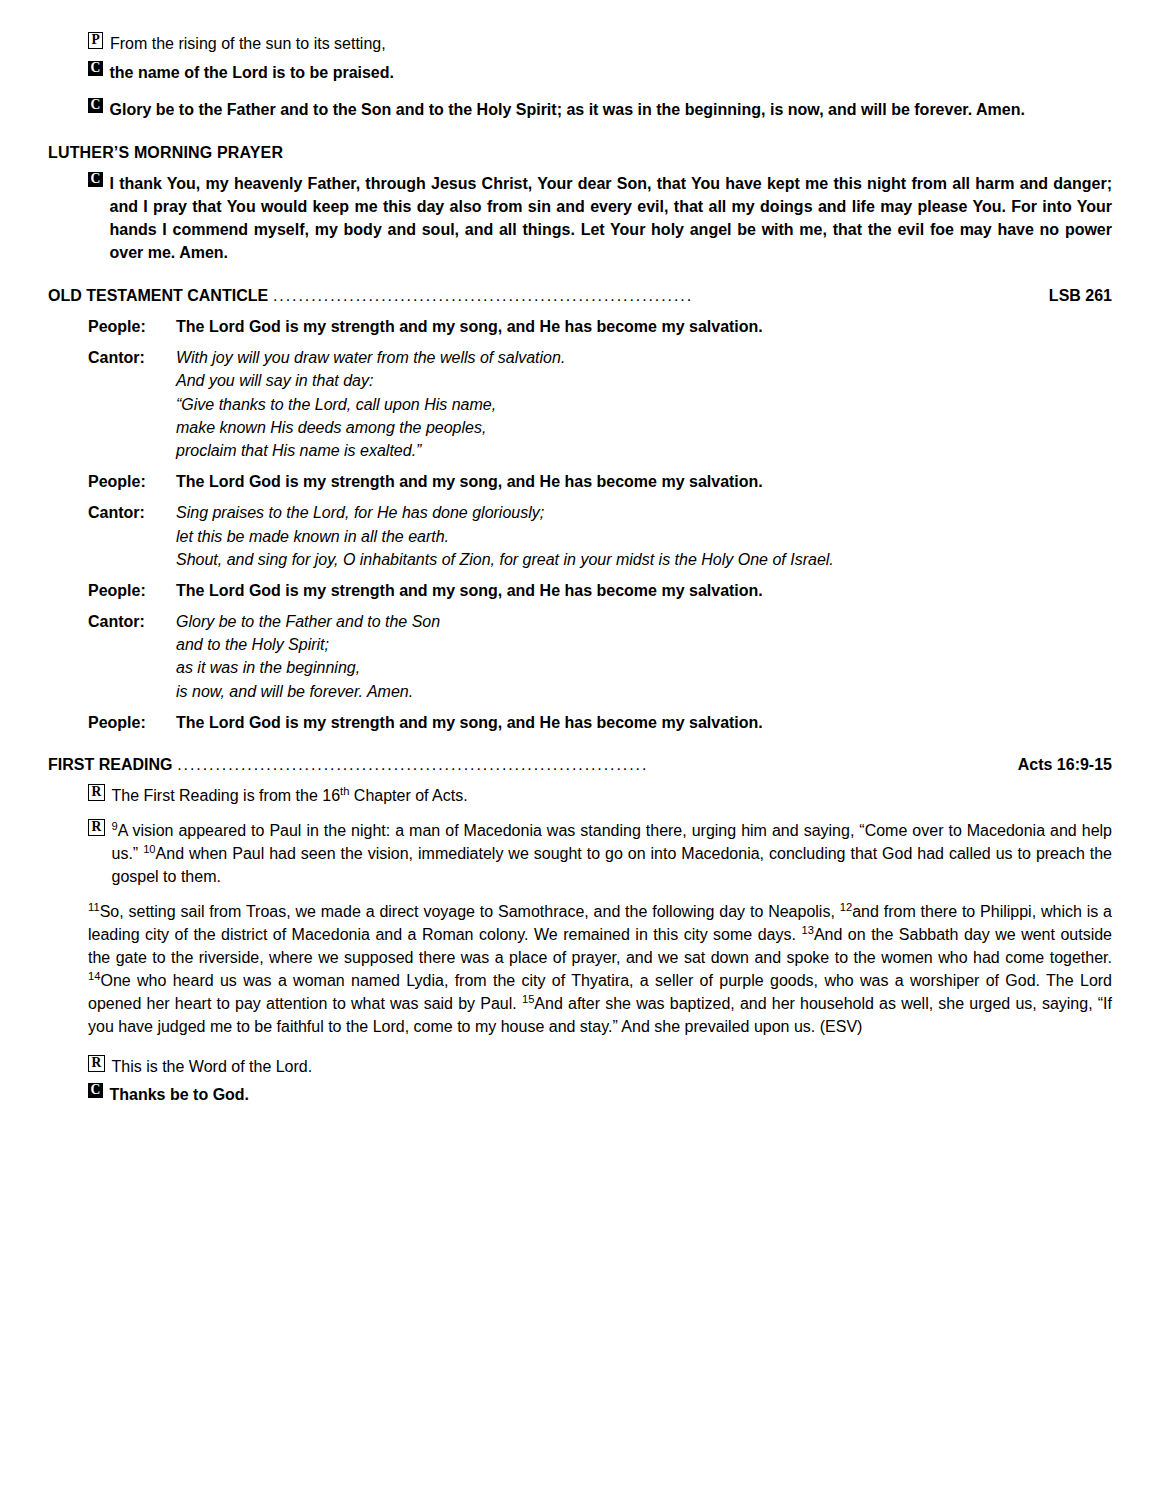PFrom the rising of the sun to its setting,
Cthe name of the Lord is to be praised.
CGlory be to the Father and to the Son and to the Holy Spirit; as it was in the beginning, is now, and will be forever. Amen.
LUTHER’S MORNING PRAYER
C I thank You, my heavenly Father, through Jesus Christ, Your dear Son, that You have kept me this night from all harm and danger; and I pray that You would keep me this day also from sin and every evil, that all my doings and life may please You. For into Your hands I commend myself, my body and soul, and all things. Let Your holy angel be with me, that the evil foe may have no power over me. Amen.
OLD TESTAMENT CANTICLE .................................................................. LSB 261
People: The Lord God is my strength and my song, and He has become my salvation.
Cantor: With joy will you draw water from the wells of salvation.
And you will say in that day:
“Give thanks to the Lord, call upon His name,
make known His deeds among the peoples,
proclaim that His name is exalted.”
People: The Lord God is my strength and my song, and He has become my salvation.
Cantor: Sing praises to the Lord, for He has done gloriously;
let this be made known in all the earth.
Shout, and sing for joy, O inhabitants of Zion, for great in your midst is the Holy One of Israel.
People: The Lord God is my strength and my song, and He has become my salvation.
Cantor: Glory be to the Father and to the Son
and to the Holy Spirit;
as it was in the beginning,
is now, and will be forever. Amen.
People: The Lord God is my strength and my song, and He has become my salvation.
FIRST READING .......................................................................... Acts 16:9-15
RThe First Reading is from the 16th Chapter of Acts.
R
9A vision appeared to Paul in the night: a man of Macedonia was standing there, urging him and saying, “Come over to Macedonia and help us.” 10And when Paul had seen the vision, immediately we sought to go on into Macedonia, concluding that God had called us to preach the gospel to them.
11So, setting sail from Troas, we made a direct voyage to Samothrace, and the following day to Neapolis, 12and from there to Philippi, which is a leading city of the district of Macedonia and a Roman colony. We remained in this city some days. 13And on the Sabbath day we went outside the gate to the riverside, where we supposed there was a place of prayer, and we sat down and spoke to the women who had come together. 14One who heard us was a woman named Lydia, from the city of Thyatira, a seller of purple goods, who was a worshiper of God. The Lord opened her heart to pay attention to what was said by Paul. 15And after she was baptized, and her household as well, she urged us, saying, “If you have judged me to be faithful to the Lord, come to my house and stay.” And she prevailed upon us. (ESV)
RThis is the Word of the Lord.
CThanks be to God.